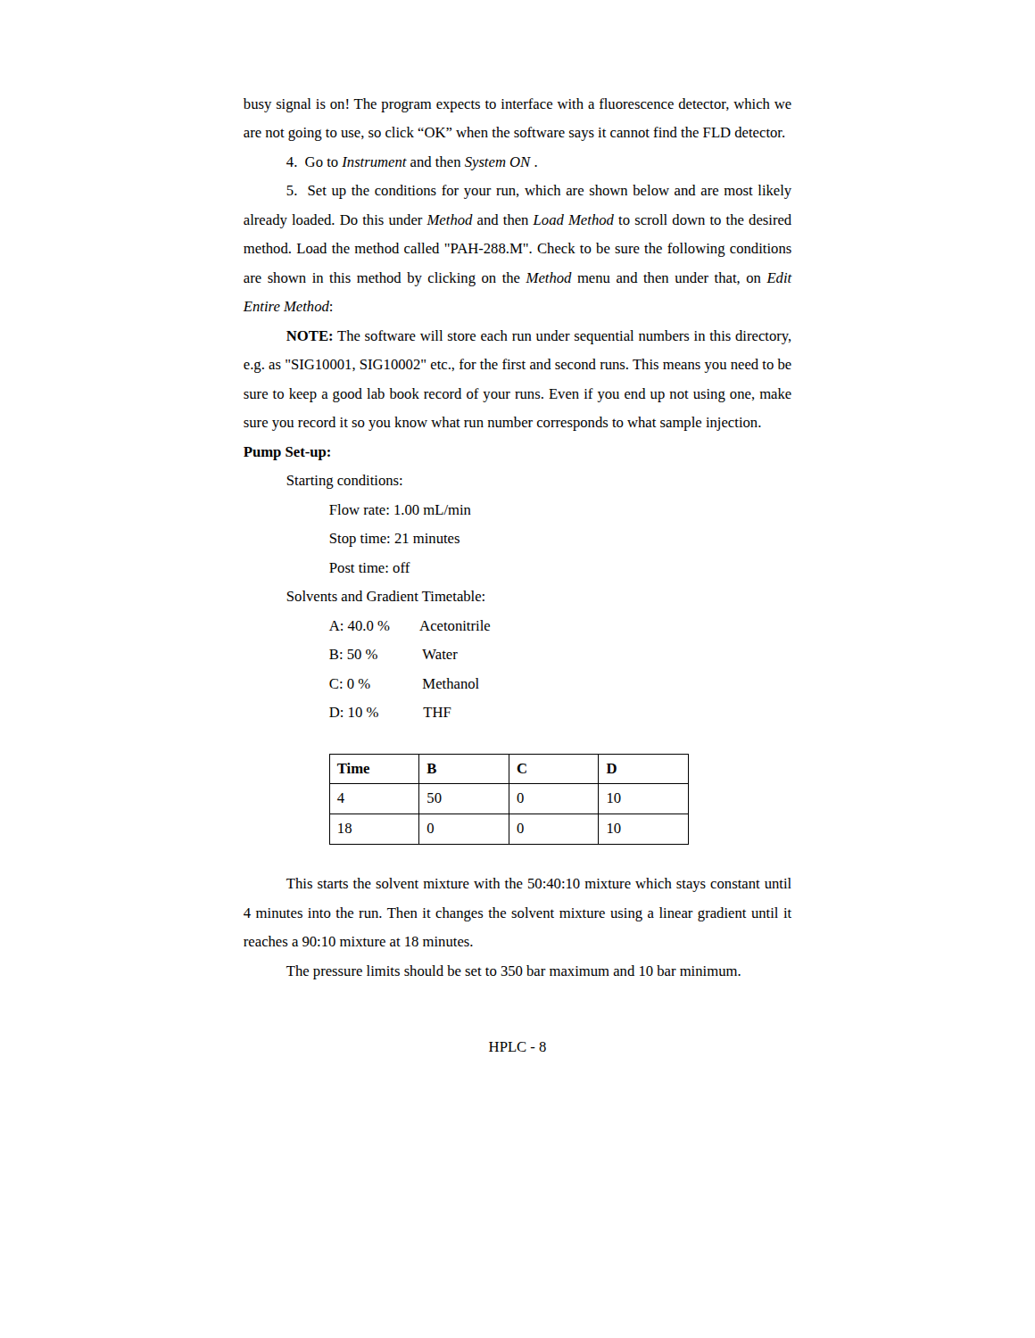busy signal is on! The program expects to interface with a fluorescence detector, which we are not going to use, so click “OK” when the software says it cannot find the FLD detector.
4. Go to Instrument and then System ON .
5. Set up the conditions for your run, which are shown below and are most likely already loaded. Do this under Method and then Load Method to scroll down to the desired method. Load the method called "PAH-288.M". Check to be sure the following conditions are shown in this method by clicking on the Method menu and then under that, on Edit Entire Method:
NOTE: The software will store each run under sequential numbers in this directory, e.g. as "SIG10001, SIG10002" etc., for the first and second runs. This means you need to be sure to keep a good lab book record of your runs. Even if you end up not using one, make sure you record it so you know what run number corresponds to what sample injection.
Pump Set-up:
Starting conditions:
Flow rate: 1.00 mL/min
Stop time: 21 minutes
Post time: off
Solvents and Gradient Timetable:
A: 40.0 % Acetonitrile
B: 50 % Water
C: 0 % Methanol
D: 10 % THF
| Time | B | C | D |
| --- | --- | --- | --- |
| 4 | 50 | 0 | 10 |
| 18 | 0 | 0 | 10 |
This starts the solvent mixture with the 50:40:10 mixture which stays constant until 4 minutes into the run. Then it changes the solvent mixture using a linear gradient until it reaches a 90:10 mixture at 18 minutes.
The pressure limits should be set to 350 bar maximum and 10 bar minimum.
HPLC - 8